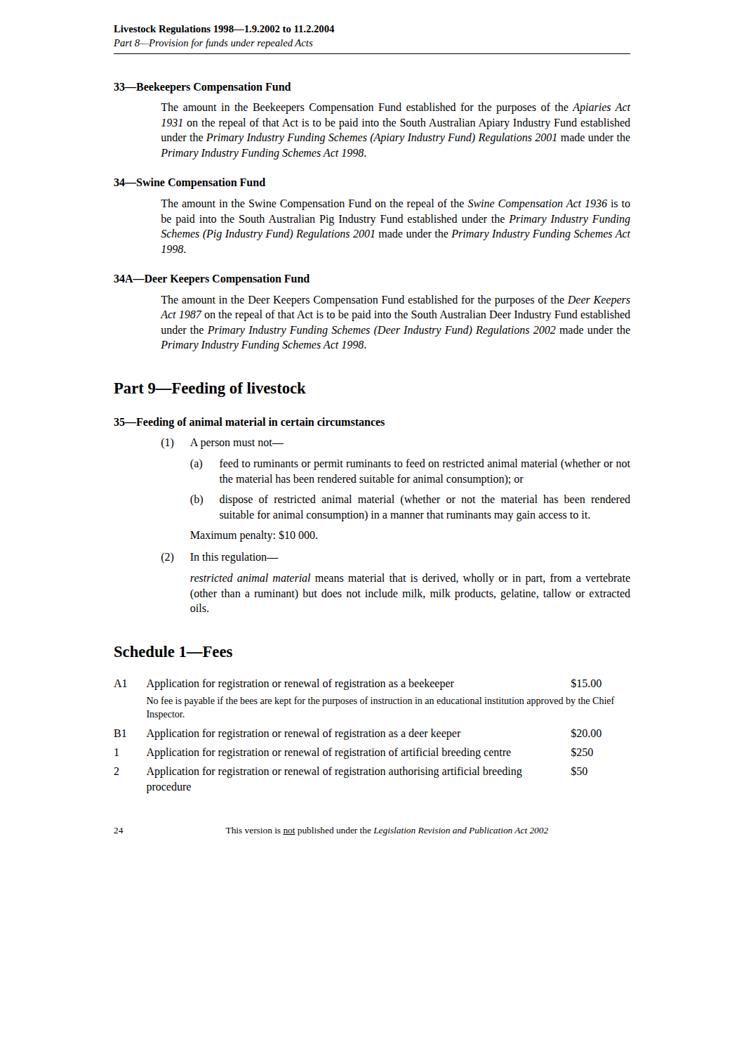Livestock Regulations 1998—1.9.2002 to 11.2.2004
Part 8—Provision for funds under repealed Acts
33—Beekeepers Compensation Fund
The amount in the Beekeepers Compensation Fund established for the purposes of the Apiaries Act 1931 on the repeal of that Act is to be paid into the South Australian Apiary Industry Fund established under the Primary Industry Funding Schemes (Apiary Industry Fund) Regulations 2001 made under the Primary Industry Funding Schemes Act 1998.
34—Swine Compensation Fund
The amount in the Swine Compensation Fund on the repeal of the Swine Compensation Act 1936 is to be paid into the South Australian Pig Industry Fund established under the Primary Industry Funding Schemes (Pig Industry Fund) Regulations 2001 made under the Primary Industry Funding Schemes Act 1998.
34A—Deer Keepers Compensation Fund
The amount in the Deer Keepers Compensation Fund established for the purposes of the Deer Keepers Act 1987 on the repeal of that Act is to be paid into the South Australian Deer Industry Fund established under the Primary Industry Funding Schemes (Deer Industry Fund) Regulations 2002 made under the Primary Industry Funding Schemes Act 1998.
Part 9—Feeding of livestock
35—Feeding of animal material in certain circumstances
(1)
A person must not—
(a)
feed to ruminants or permit ruminants to feed on restricted animal material (whether or not the material has been rendered suitable for animal consumption); or
(b)
dispose of restricted animal material (whether or not the material has been rendered suitable for animal consumption) in a manner that ruminants may gain access to it.
Maximum penalty: $10 000.
(2)
In this regulation—
restricted animal material means material that is derived, wholly or in part, from a vertebrate (other than a ruminant) but does not include milk, milk products, gelatine, tallow or extracted oils.
Schedule 1—Fees
| A1 | Application for registration or renewal of registration as a beekeeper | $15.00 |
| | No fee is payable if the bees are kept for the purposes of instruction in an educational institution approved by the Chief Inspector. |
| B1 | Application for registration or renewal of registration as a deer keeper | $20.00 |
| 1 | Application for registration or renewal of registration of artificial breeding centre | $250 |
| 2 | Application for registration or renewal of registration authorising artificial breeding procedure | $50 |
24
This version is not published under the Legislation Revision and Publication Act 2002